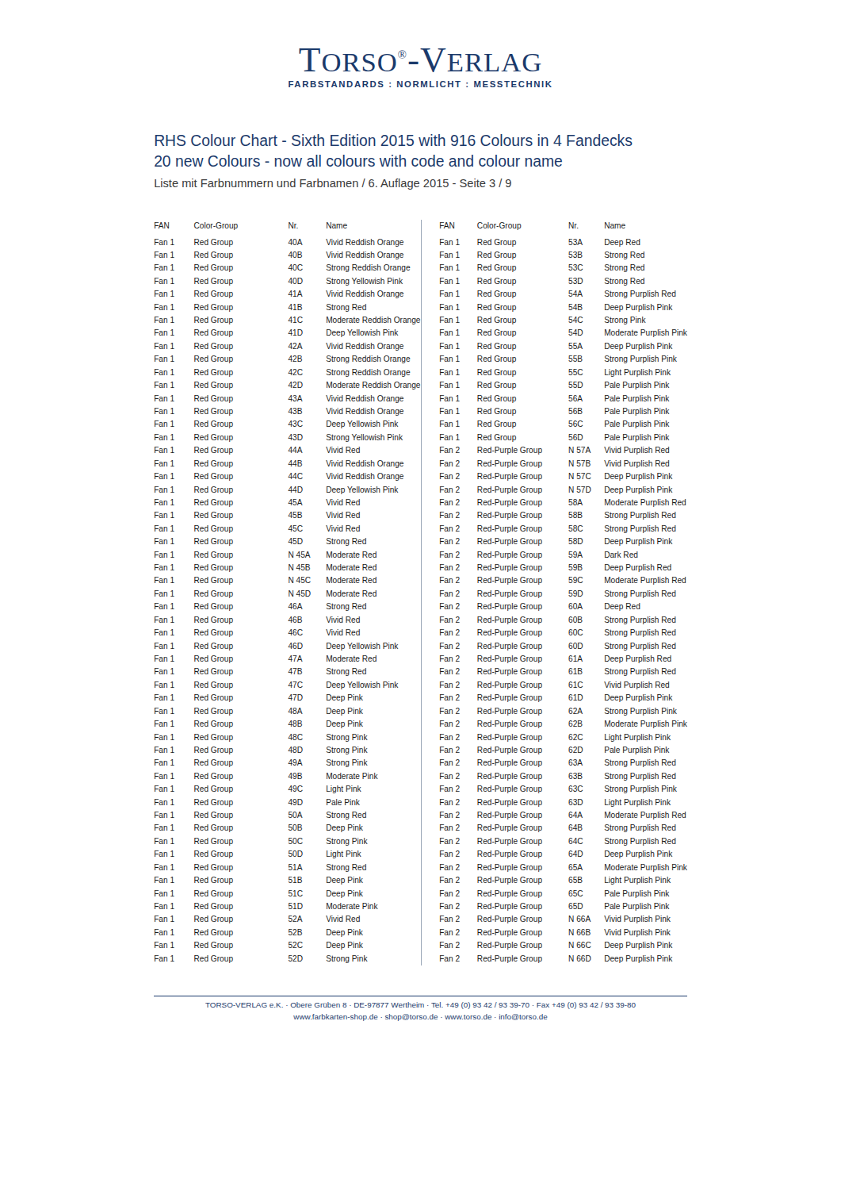TORSO®-VERLAG
FARBSTANDARDS : NORMLICHT : MESSTECHNIK
RHS Colour Chart - Sixth Edition 2015 with 916 Colours in 4 Fandecks 20 new Colours - now all colours with code and colour name
Liste mit Farbnummern und Farbnamen / 6. Auflage 2015 - Seite 3 / 9
| FAN | Color-Group | Nr. | Name |
| --- | --- | --- | --- |
| Fan 1 | Red Group | 40A | Vivid Reddish Orange |
| Fan 1 | Red Group | 40B | Vivid Reddish Orange |
| Fan 1 | Red Group | 40C | Strong Reddish Orange |
| Fan 1 | Red Group | 40D | Strong Yellowish Pink |
| Fan 1 | Red Group | 41A | Vivid Reddish Orange |
| Fan 1 | Red Group | 41B | Strong Red |
| Fan 1 | Red Group | 41C | Moderate Reddish Orange |
| Fan 1 | Red Group | 41D | Deep Yellowish Pink |
| Fan 1 | Red Group | 42A | Vivid Reddish Orange |
| Fan 1 | Red Group | 42B | Strong Reddish Orange |
| Fan 1 | Red Group | 42C | Strong Reddish Orange |
| Fan 1 | Red Group | 42D | Moderate Reddish Orange |
| Fan 1 | Red Group | 43A | Vivid Reddish Orange |
| Fan 1 | Red Group | 43B | Vivid Reddish Orange |
| Fan 1 | Red Group | 43C | Deep Yellowish Pink |
| Fan 1 | Red Group | 43D | Strong Yellowish Pink |
| Fan 1 | Red Group | 44A | Vivid Red |
| Fan 1 | Red Group | 44B | Vivid Reddish Orange |
| Fan 1 | Red Group | 44C | Vivid Reddish Orange |
| Fan 1 | Red Group | 44D | Deep Yellowish Pink |
| Fan 1 | Red Group | 45A | Vivid Red |
| Fan 1 | Red Group | 45B | Vivid Red |
| Fan 1 | Red Group | 45C | Vivid Red |
| Fan 1 | Red Group | 45D | Strong Red |
| Fan 1 | Red Group | N 45A | Moderate Red |
| Fan 1 | Red Group | N 45B | Moderate Red |
| Fan 1 | Red Group | N 45C | Moderate Red |
| Fan 1 | Red Group | N 45D | Moderate Red |
| Fan 1 | Red Group | 46A | Strong Red |
| Fan 1 | Red Group | 46B | Vivid Red |
| Fan 1 | Red Group | 46C | Vivid Red |
| Fan 1 | Red Group | 46D | Deep Yellowish Pink |
| Fan 1 | Red Group | 47A | Moderate Red |
| Fan 1 | Red Group | 47B | Strong Red |
| Fan 1 | Red Group | 47C | Deep Yellowish Pink |
| Fan 1 | Red Group | 47D | Deep Pink |
| Fan 1 | Red Group | 48A | Deep Pink |
| Fan 1 | Red Group | 48B | Deep Pink |
| Fan 1 | Red Group | 48C | Strong Pink |
| Fan 1 | Red Group | 48D | Strong Pink |
| Fan 1 | Red Group | 49A | Strong Pink |
| Fan 1 | Red Group | 49B | Moderate Pink |
| Fan 1 | Red Group | 49C | Light Pink |
| Fan 1 | Red Group | 49D | Pale Pink |
| Fan 1 | Red Group | 50A | Strong Red |
| Fan 1 | Red Group | 50B | Deep Pink |
| Fan 1 | Red Group | 50C | Strong Pink |
| Fan 1 | Red Group | 50D | Light Pink |
| Fan 1 | Red Group | 51A | Strong Red |
| Fan 1 | Red Group | 51B | Deep Pink |
| Fan 1 | Red Group | 51C | Deep Pink |
| Fan 1 | Red Group | 51D | Moderate Pink |
| Fan 1 | Red Group | 52A | Vivid Red |
| Fan 1 | Red Group | 52B | Deep Pink |
| Fan 1 | Red Group | 52C | Deep Pink |
| Fan 1 | Red Group | 52D | Strong Pink |
| FAN | Color-Group | Nr. | Name |
| --- | --- | --- | --- |
| Fan 1 | Red Group | 53A | Deep Red |
| Fan 1 | Red Group | 53B | Strong Red |
| Fan 1 | Red Group | 53C | Strong Red |
| Fan 1 | Red Group | 53D | Strong Red |
| Fan 1 | Red Group | 54A | Strong Purplish Red |
| Fan 1 | Red Group | 54B | Deep Purplish Pink |
| Fan 1 | Red Group | 54C | Strong Pink |
| Fan 1 | Red Group | 54D | Moderate Purplish Pink |
| Fan 1 | Red Group | 55A | Deep Purplish Pink |
| Fan 1 | Red Group | 55B | Strong Purplish Pink |
| Fan 1 | Red Group | 55C | Light Purplish Pink |
| Fan 1 | Red Group | 55D | Pale Purplish Pink |
| Fan 1 | Red Group | 56A | Pale Purplish Pink |
| Fan 1 | Red Group | 56B | Pale Purplish Pink |
| Fan 1 | Red Group | 56C | Pale Purplish Pink |
| Fan 1 | Red Group | 56D | Pale Purplish Pink |
| Fan 2 | Red-Purple Group | N 57A | Vivid Purplish Red |
| Fan 2 | Red-Purple Group | N 57B | Vivid Purplish Red |
| Fan 2 | Red-Purple Group | N 57C | Deep Purplish Pink |
| Fan 2 | Red-Purple Group | N 57D | Deep Purplish Pink |
| Fan 2 | Red-Purple Group | 58A | Moderate Purplish Red |
| Fan 2 | Red-Purple Group | 58B | Strong Purplish Red |
| Fan 2 | Red-Purple Group | 58C | Strong Purplish Red |
| Fan 2 | Red-Purple Group | 58D | Deep Purplish Pink |
| Fan 2 | Red-Purple Group | 59A | Dark Red |
| Fan 2 | Red-Purple Group | 59B | Deep Purplish Red |
| Fan 2 | Red-Purple Group | 59C | Moderate Purplish Red |
| Fan 2 | Red-Purple Group | 59D | Strong Purplish Red |
| Fan 2 | Red-Purple Group | 60A | Deep Red |
| Fan 2 | Red-Purple Group | 60B | Strong Purplish Red |
| Fan 2 | Red-Purple Group | 60C | Strong Purplish Red |
| Fan 2 | Red-Purple Group | 60D | Strong Purplish Red |
| Fan 2 | Red-Purple Group | 61A | Deep Purplish Red |
| Fan 2 | Red-Purple Group | 61B | Strong Purplish Red |
| Fan 2 | Red-Purple Group | 61C | Vivid Purplish Red |
| Fan 2 | Red-Purple Group | 61D | Deep Purplish Pink |
| Fan 2 | Red-Purple Group | 62A | Strong Purplish Pink |
| Fan 2 | Red-Purple Group | 62B | Moderate Purplish Pink |
| Fan 2 | Red-Purple Group | 62C | Light Purplish Pink |
| Fan 2 | Red-Purple Group | 62D | Pale Purplish Pink |
| Fan 2 | Red-Purple Group | 63A | Strong Purplish Red |
| Fan 2 | Red-Purple Group | 63B | Strong Purplish Red |
| Fan 2 | Red-Purple Group | 63C | Strong Purplish Pink |
| Fan 2 | Red-Purple Group | 63D | Light Purplish Pink |
| Fan 2 | Red-Purple Group | 64A | Moderate Purplish Red |
| Fan 2 | Red-Purple Group | 64B | Strong Purplish Red |
| Fan 2 | Red-Purple Group | 64C | Strong Purplish Red |
| Fan 2 | Red-Purple Group | 64D | Deep Purplish Pink |
| Fan 2 | Red-Purple Group | 65A | Moderate Purplish Pink |
| Fan 2 | Red-Purple Group | 65B | Light Purplish Pink |
| Fan 2 | Red-Purple Group | 65C | Pale Purplish Pink |
| Fan 2 | Red-Purple Group | 65D | Pale Purplish Pink |
| Fan 2 | Red-Purple Group | N 66A | Vivid Purplish Pink |
| Fan 2 | Red-Purple Group | N 66B | Vivid Purplish Pink |
| Fan 2 | Red-Purple Group | N 66C | Deep Purplish Pink |
| Fan 2 | Red-Purple Group | N 66D | Deep Purplish Pink |
TORSO-VERLAG e.K. · Obere Grüben 8 · DE-97877 Wertheim · Tel. +49 (0) 93 42 / 93 39-70 · Fax +49 (0) 93 42 / 93 39-80
www.farbkarten-shop.de · shop@torso.de · www.torso.de · info@torso.de